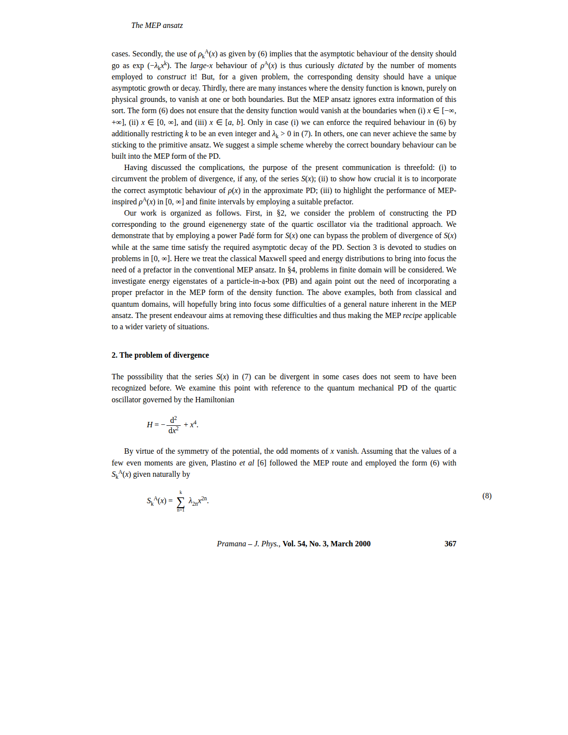The MEP ansatz
cases. Secondly, the use of ρkA(x) as given by (6) implies that the asymptotic behaviour of the density should go as exp (−λkxk). The large-x behaviour of ρA(x) is thus curiously dictated by the number of moments employed to construct it! But, for a given problem, the corresponding density should have a unique asymptotic growth or decay. Thirdly, there are many instances where the density function is known, purely on physical grounds, to vanish at one or both boundaries. But the MEP ansatz ignores extra information of this sort. The form (6) does not ensure that the density function would vanish at the boundaries when (i) x ∈ [−∞, +∞], (ii) x ∈ [0, ∞], and (iii) x ∈ [a, b]. Only in case (i) we can enforce the required behaviour in (6) by additionally restricting k to be an even integer and λk > 0 in (7). In others, one can never achieve the same by sticking to the primitive ansatz. We suggest a simple scheme whereby the correct boundary behaviour can be built into the MEP form of the PD.
Having discussed the complications, the purpose of the present communication is threefold: (i) to circumvent the problem of divergence, if any, of the series S(x); (ii) to show how crucial it is to incorporate the correct asymptotic behaviour of ρ(x) in the approximate PD; (iii) to highlight the performance of MEP-inspired ρA(x) in [0, ∞] and finite intervals by employing a suitable prefactor.
Our work is organized as follows. First, in §2, we consider the problem of constructing the PD corresponding to the ground eigenenergy state of the quartic oscillator via the traditional approach. We demonstrate that by employing a power Padé form for S(x) one can bypass the problem of divergence of S(x) while at the same time satisfy the required asymptotic decay of the PD. Section 3 is devoted to studies on problems in [0, ∞]. Here we treat the classical Maxwell speed and energy distributions to bring into focus the need of a prefactor in the conventional MEP ansatz. In §4, problems in finite domain will be considered. We investigate energy eigenstates of a particle-in-a-box (PB) and again point out the need of incorporating a proper prefactor in the MEP form of the density function. The above examples, both from classical and quantum domains, will hopefully bring into focus some difficulties of a general nature inherent in the MEP ansatz. The present endeavour aims at removing these difficulties and thus making the MEP recipe applicable to a wider variety of situations.
2. The problem of divergence
The posssibility that the series S(x) in (7) can be divergent in some cases does not seem to have been recognized before. We examine this point with reference to the quantum mechanical PD of the quartic oscillator governed by the Hamiltonian
H = −d2 dx2 + x4.
By virtue of the symmetry of the potential, the odd moments of x vanish. Assuming that the values of a few even moments are given, Plastino et al [6] followed the MEP route and employed the form (6) with SkA(x) given naturally by
SkA(x) = k∑n=1 λ2nx2n. (8)
Pramana – J. Phys., Vol. 54, No. 3, March 2000 367